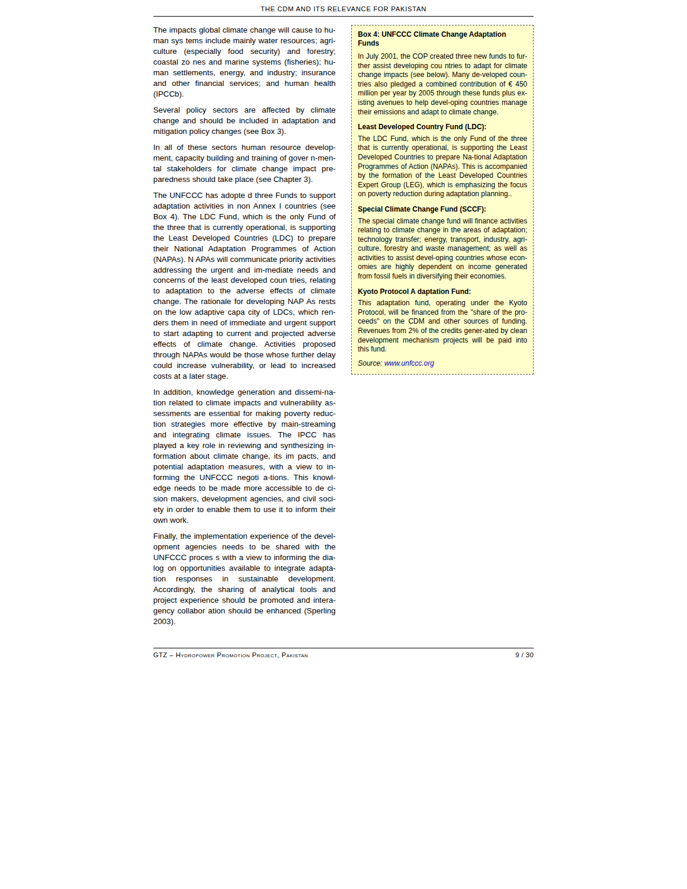THE CDM AND ITS RELEVANCE FOR PAKISTAN
The impacts global climate change will cause to human sys tems include mainly water resources; agriculture (especially food security) and forestry; coastal zo nes and marine systems (fisheries); human settlements, energy, and industry; insurance and other financial services; and human health (IPCCb).
Several policy sectors are affected by climate change and should be included in adaptation and mitigation policy changes (see Box 3).
In all of these sectors human resource development, capacity building and training of gover n-mental stakeholders for climate change impact preparedness should take place (see Chapter 3).
The UNFCCC has adopte d three Funds to support adaptation activities in non Annex I countries (see Box 4). The LDC Fund, which is the only Fund of the three that is currently operational, is supporting the Least Developed Countries (LDC) to prepare their National Adaptation Programmes of Action (NAPAs). N APAs will communicate priority activities addressing the urgent and im-mediate needs and concerns of the least developed coun tries, relating to adaptation to the adverse effects of climate change. The rationale for developing NAP As rests on the low adaptive capa city of LDCs, which renders them in need of immediate and urgent support to start adapting to current and projected adverse effects of climate change. Activities proposed through NAPAs would be those whose further delay could increase vulnerability, or lead to increased costs at a later stage.
In addition, knowledge generation and dissemi-nation related to climate impacts and vulnerability assessments are essential for making poverty reduction strategies more effective by main-streaming and integrating climate issues. The IPCC has played a key role in reviewing and synthesizing information about climate change, its im pacts, and potential adaptation measures, with a view to informing the UNFCCC negoti a-tions. This knowledge needs to be made more accessible to de cision makers, development agencies, and civil society in order to enable them to use it to inform their own work.
Finally, the implementation experience of the development agencies needs to be shared with the UNFCCC proces s with a view to informing the dialog on opportunities available to integrate adaptation responses in sustainable development. Accordingly, the sharing of analytical tools and project experience should be promoted and interagency collabor ation should be enhanced (Sperling 2003).
Box 4: UNFCCC Climate Change Adaptation Funds
In July 2001, the COP created three new funds to further assist developing cou ntries to adapt for climate change impacts (see below). Many de-veloped countries also pledged a combined contribution of € 450 million per year by 2005 through these funds plus existing avenues to help devel-oping countries manage their emissions and adapt to climate change.
Least Developed Country Fund (LDC):
The LDC Fund, which is the only Fund of the three that is currently operational, is supporting the Least Developed Countries to prepare Na-tional Adaptation Programmes of Action (NAPAs). This is accompanied by the formation of the Least Developed Countries Expert Group (LEG), which is emphasizing the focus on poverty reduction during adaptation planning..
Special Climate Change Fund (SCCF):
The special climate change fund will finance activities relating to climate change in the areas of adaptation; technology transfer; energy, transport, industry, agriculture, forestry and waste management; as well as activities to assist devel-oping countries whose economies are highly dependent on income generated from fossil fuels in diversifying their economies.
Kyoto Protocol A daptation Fund:
This adaptation fund, operating under the Kyoto Protocol, will be financed from the "share of the proceeds" on the CDM and other sources of funding. Revenues from 2% of the credits gener-ated by clean development mechanism projects will be paid into this fund.
Source: www.unfccc.org
GTZ – Hydropower Promotion Project, Pakistan 9 / 30